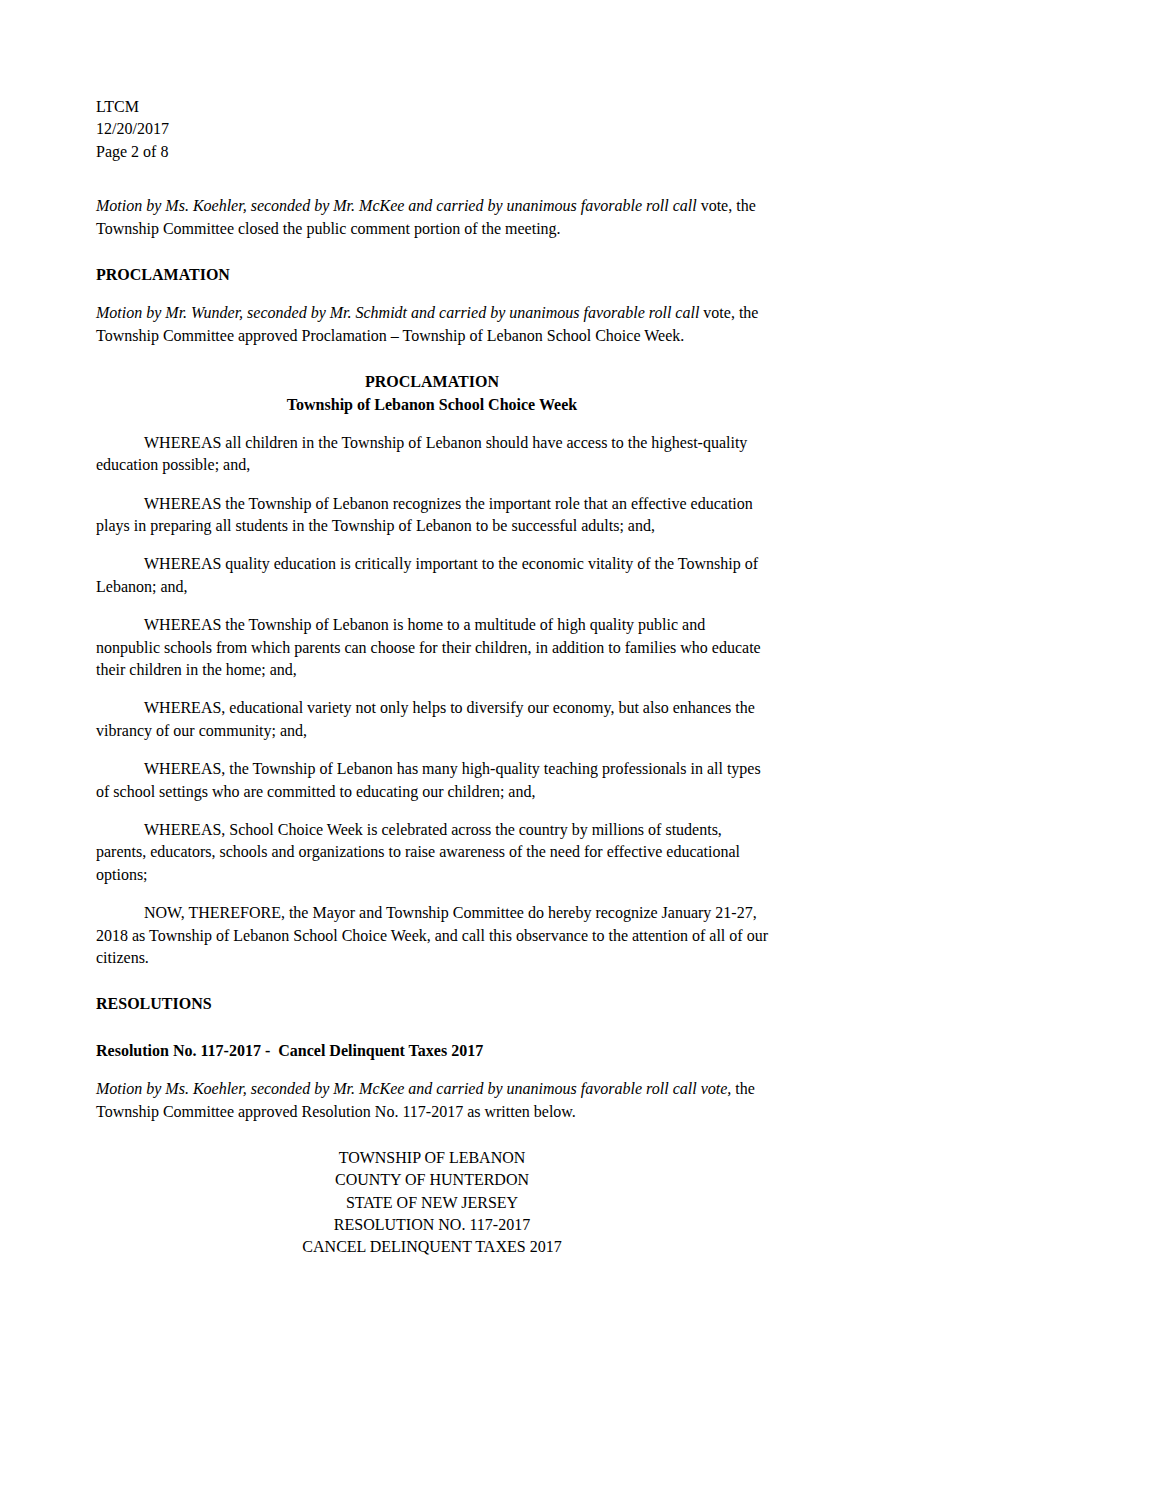LTCM
12/20/2017
Page 2 of 8
Motion by Ms. Koehler, seconded by Mr. McKee and carried by unanimous favorable roll call vote, the Township Committee closed the public comment portion of the meeting.
PROCLAMATION
Motion by Mr. Wunder, seconded by Mr. Schmidt and carried by unanimous favorable roll call vote, the Township Committee approved Proclamation – Township of Lebanon School Choice Week.
PROCLAMATION
Township of Lebanon School Choice Week
WHEREAS all children in the Township of Lebanon should have access to the highest-quality education possible; and,
WHEREAS the Township of Lebanon recognizes the important role that an effective education plays in preparing all students in the Township of Lebanon to be successful adults; and,
WHEREAS quality education is critically important to the economic vitality of the Township of Lebanon; and,
WHEREAS the Township of Lebanon is home to a multitude of high quality public and nonpublic schools from which parents can choose for their children, in addition to families who educate their children in the home; and,
WHEREAS, educational variety not only helps to diversify our economy, but also enhances the vibrancy of our community; and,
WHEREAS, the Township of Lebanon has many high-quality teaching professionals in all types of school settings who are committed to educating our children; and,
WHEREAS, School Choice Week is celebrated across the country by millions of students, parents, educators, schools and organizations to raise awareness of the need for effective educational options;
NOW, THEREFORE, the Mayor and Township Committee do hereby recognize January 21-27, 2018 as Township of Lebanon School Choice Week, and call this observance to the attention of all of our citizens.
RESOLUTIONS
Resolution No. 117-2017 - Cancel Delinquent Taxes 2017
Motion by Ms. Koehler, seconded by Mr. McKee and carried by unanimous favorable roll call vote, the Township Committee approved Resolution No. 117-2017 as written below.
TOWNSHIP OF LEBANON
COUNTY OF HUNTERDON
STATE OF NEW JERSEY
RESOLUTION NO. 117-2017
CANCEL DELINQUENT TAXES 2017